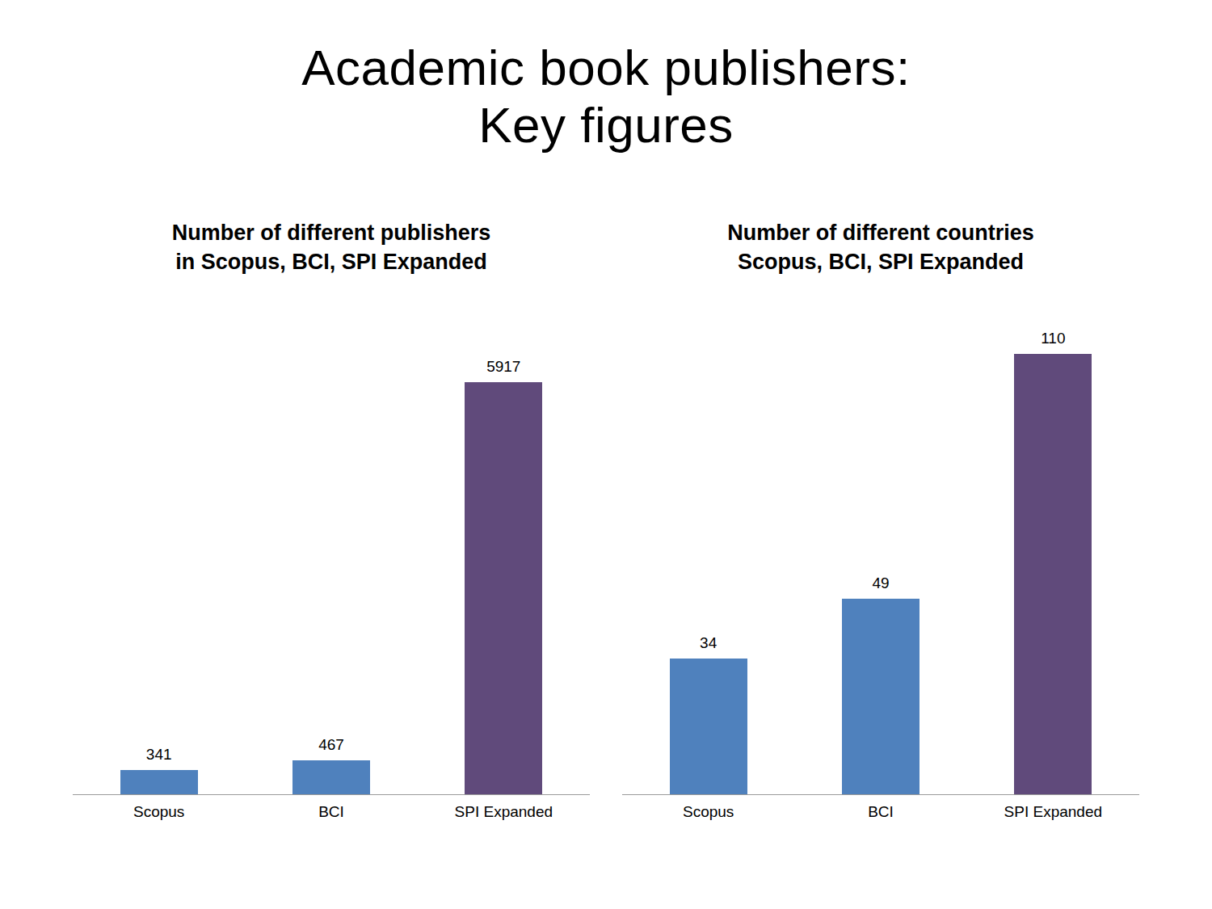Academic book publishers:
Key figures
Number of different publishers
in Scopus, BCI, SPI Expanded
341
467
5917
Scopus BCI SPI Expanded
Number of different countries
Scopus, BCI, SPI Expanded
34
49
110
Scopus BCI SPI Expanded